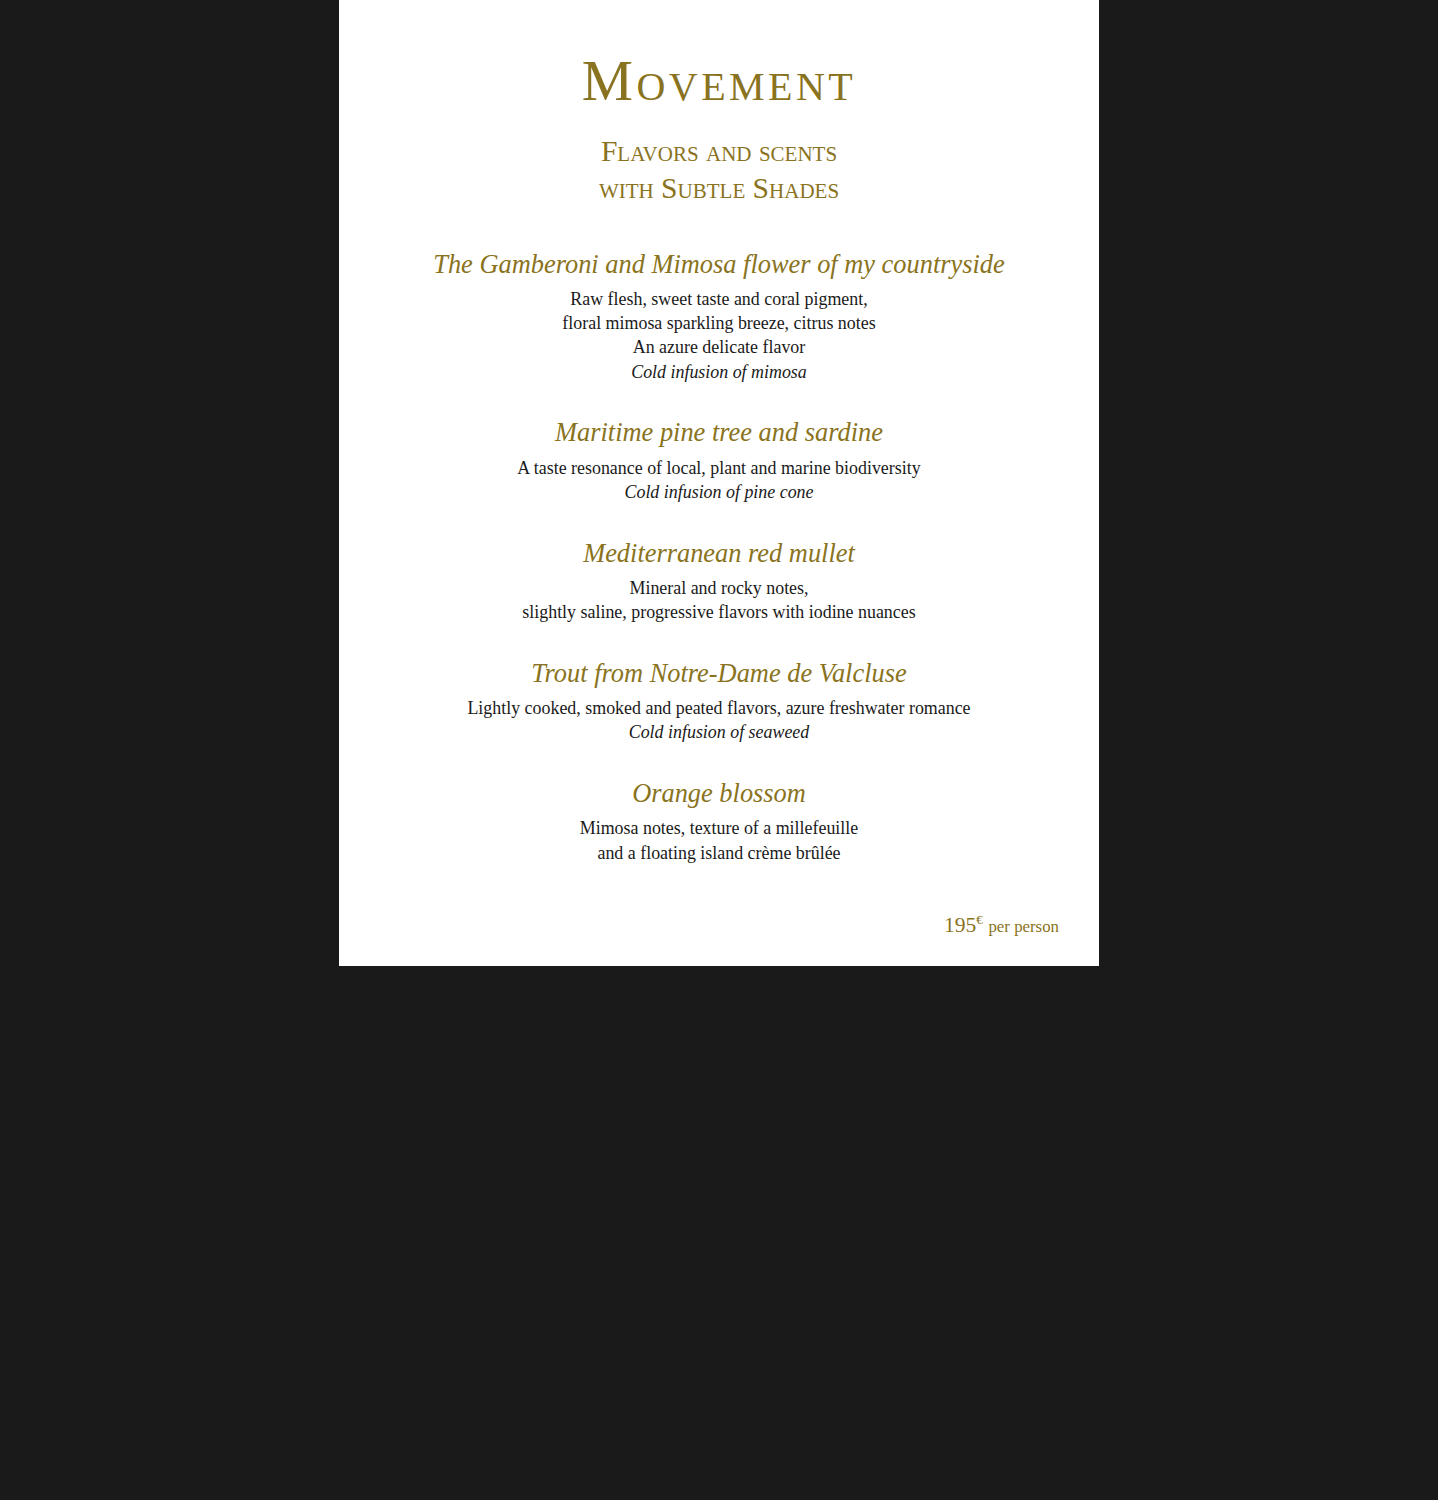Movement
Flavors and scents
with Subtle Shades
The Gamberoni and Mimosa flower of my countryside
Raw flesh, sweet taste and coral pigment,
floral mimosa sparkling breeze, citrus notes
An azure delicate flavor
Cold infusion of mimosa
Maritime pine tree and sardine
A taste resonance of local, plant and marine biodiversity
Cold infusion of pine cone
Mediterranean red mullet
Mineral and rocky notes,
slightly saline, progressive flavors with iodine nuances
Trout from Notre-Dame de Valcluse
Lightly cooked, smoked and peated flavors, azure freshwater romance
Cold infusion of seaweed
Orange blossom
Mimosa notes, texture of a millefeuille
and a floating island crème brûlée
195€ per person